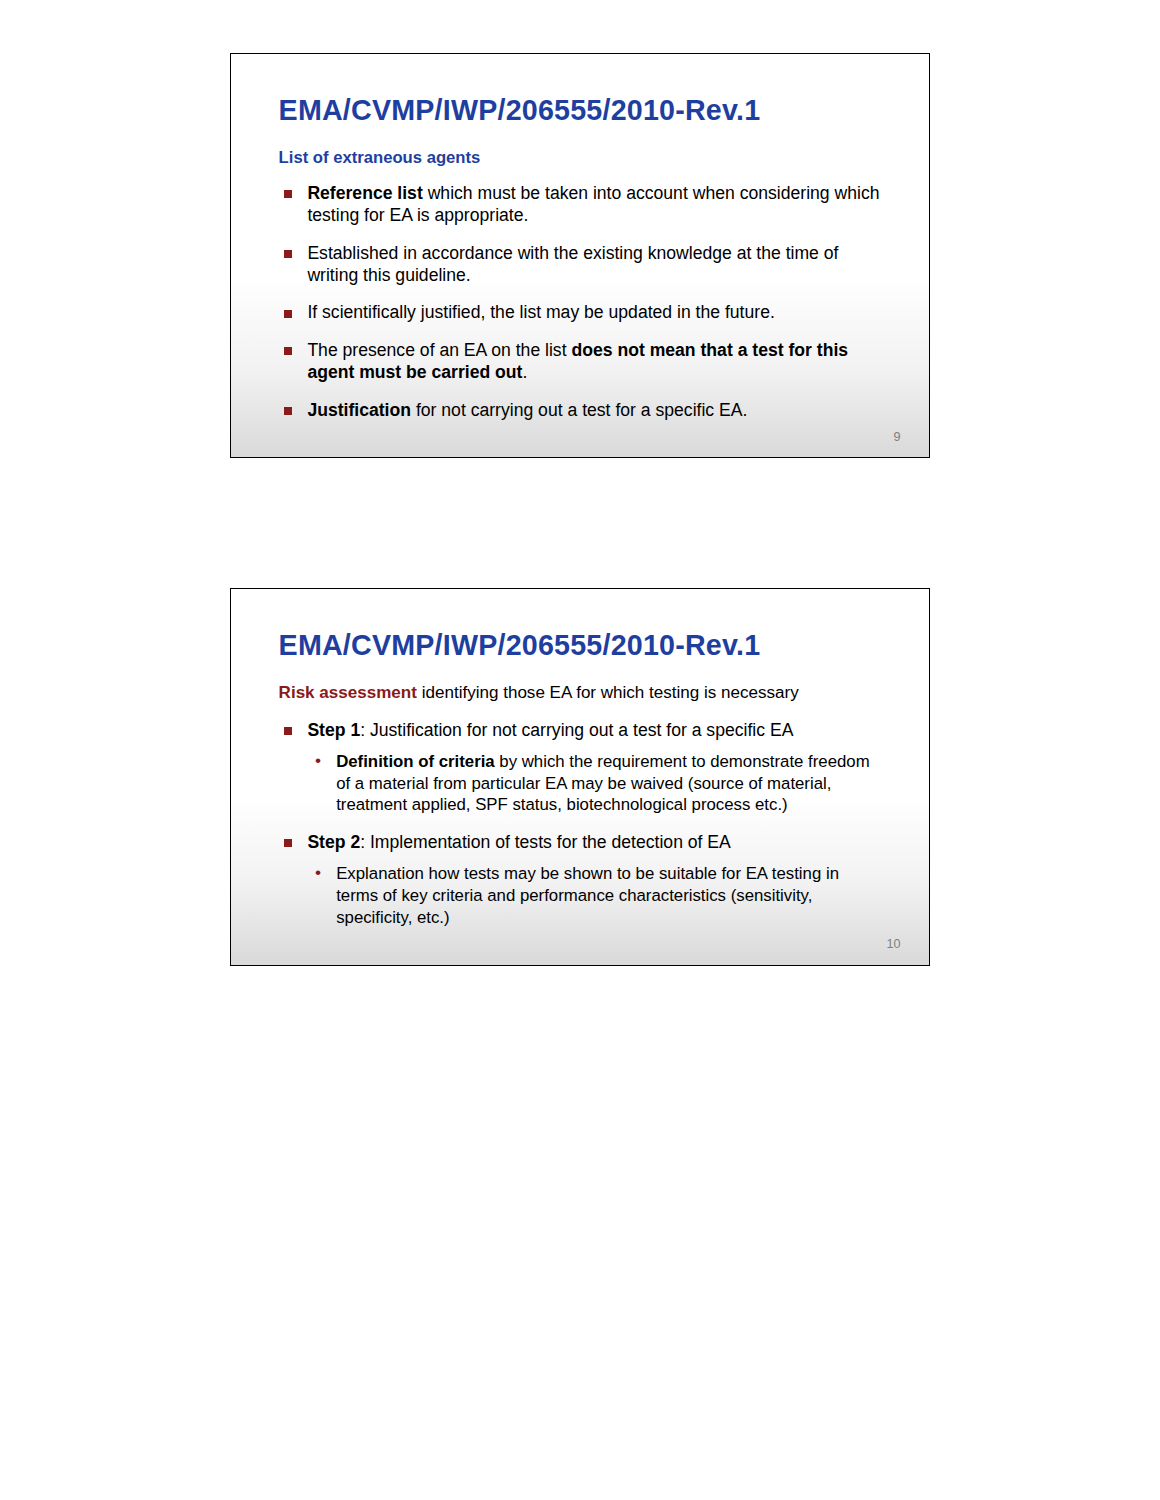EMA/CVMP/IWP/206555/2010-Rev.1
List of extraneous agents
Reference list which must be taken into account when considering which testing for EA is appropriate.
Established in accordance with the existing knowledge at the time of writing this guideline.
If scientifically justified, the list may be updated in the future.
The presence of an EA on the list does not mean that a test for this agent must be carried out.
Justification for not carrying out a test for a specific EA.
9
EMA/CVMP/IWP/206555/2010-Rev.1
Risk assessment identifying those EA for which testing is necessary
Step 1: Justification for not carrying out a test for a specific EA
Definition of criteria by which the requirement to demonstrate freedom of a material from particular EA may be waived (source of material, treatment applied, SPF status, biotechnological process etc.)
Step 2: Implementation of tests for the detection of EA
Explanation how tests may be shown to be suitable for EA testing in terms of key criteria and performance characteristics (sensitivity, specificity, etc.)
10